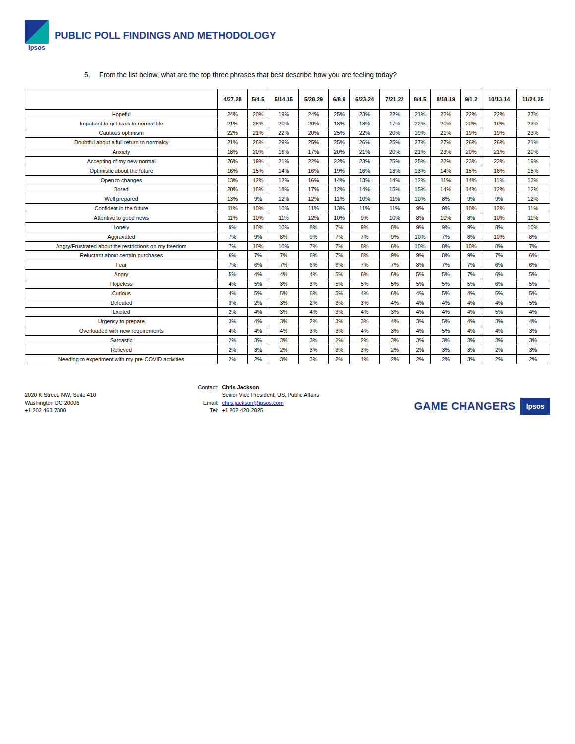Ipsos
PUBLIC POLL FINDINGS AND METHODOLOGY
5. From the list below, what are the top three phrases that best describe how you are feeling today?
| | 4/27-28 | 5/4-5 | 5/14-15 | 5/28-29 | 6/8-9 | 6/23-24 | 7/21-22 | 8/4-5 | 8/18-19 | 9/1-2 | 10/13-14 | 11/24-25 |
| --- | --- | --- | --- | --- | --- | --- | --- | --- | --- | --- | --- | --- |
| Hopeful | 24% | 20% | 19% | 24% | 25% | 23% | 22% | 21% | 22% | 22% | 22% | 27% |
| Impatient to get back to normal life | 21% | 26% | 20% | 20% | 18% | 18% | 17% | 22% | 20% | 20% | 19% | 23% |
| Cautious optimism | 22% | 21% | 22% | 20% | 25% | 22% | 20% | 19% | 21% | 19% | 19% | 23% |
| Doubtful about a full return to normalcy | 21% | 26% | 29% | 25% | 25% | 26% | 25% | 27% | 27% | 26% | 26% | 21% |
| Anxiety | 18% | 20% | 16% | 17% | 20% | 21% | 20% | 21% | 23% | 20% | 21% | 20% |
| Accepting of my new normal | 26% | 19% | 21% | 22% | 22% | 23% | 25% | 25% | 22% | 23% | 22% | 19% |
| Optimistic about the future | 16% | 15% | 14% | 16% | 19% | 16% | 13% | 13% | 14% | 15% | 16% | 15% |
| Open to changes | 13% | 12% | 12% | 16% | 14% | 13% | 14% | 12% | 11% | 14% | 11% | 13% |
| Bored | 20% | 18% | 18% | 17% | 12% | 14% | 15% | 15% | 14% | 14% | 12% | 12% |
| Well prepared | 13% | 9% | 12% | 12% | 11% | 10% | 11% | 10% | 8% | 9% | 9% | 12% |
| Confident in the future | 11% | 10% | 10% | 11% | 13% | 11% | 11% | 9% | 9% | 10% | 12% | 11% |
| Attentive to good news | 11% | 10% | 11% | 12% | 10% | 9% | 10% | 8% | 10% | 8% | 10% | 11% |
| Lonely | 9% | 10% | 10% | 8% | 7% | 9% | 8% | 9% | 9% | 9% | 8% | 10% |
| Aggravated | 7% | 9% | 8% | 9% | 7% | 7% | 9% | 10% | 7% | 8% | 10% | 8% |
| Angry/Frustrated about the restrictions on my freedom | 7% | 10% | 10% | 7% | 7% | 8% | 6% | 10% | 8% | 10% | 8% | 7% |
| Reluctant about certain purchases | 6% | 7% | 7% | 6% | 7% | 8% | 9% | 9% | 8% | 9% | 7% | 6% |
| Fear | 7% | 6% | 7% | 6% | 6% | 7% | 7% | 8% | 7% | 7% | 6% | 6% |
| Angry | 5% | 4% | 4% | 4% | 5% | 6% | 6% | 5% | 5% | 7% | 6% | 5% |
| Hopeless | 4% | 5% | 3% | 3% | 5% | 5% | 5% | 5% | 5% | 5% | 6% | 5% |
| Curious | 4% | 5% | 5% | 6% | 5% | 4% | 6% | 4% | 5% | 4% | 5% | 5% |
| Defeated | 3% | 2% | 3% | 2% | 3% | 3% | 4% | 4% | 4% | 4% | 4% | 5% |
| Excited | 2% | 4% | 3% | 4% | 3% | 4% | 3% | 4% | 4% | 4% | 5% | 4% |
| Urgency to prepare | 3% | 4% | 3% | 2% | 3% | 3% | 4% | 3% | 5% | 4% | 3% | 4% |
| Overloaded with new requirements | 4% | 4% | 4% | 3% | 3% | 4% | 3% | 4% | 5% | 4% | 4% | 3% |
| Sarcastic | 2% | 3% | 3% | 3% | 2% | 2% | 3% | 3% | 3% | 3% | 3% | 3% |
| Relieved | 2% | 3% | 2% | 3% | 3% | 3% | 2% | 2% | 3% | 3% | 2% | 3% |
| Needing to experiment with my pre-COVID activities | 2% | 2% | 3% | 3% | 2% | 1% | 2% | 2% | 2% | 3% | 2% | 2% |
2020 K Street, NW, Suite 410
Washington DC 20006
+1 202 463-7300
Contact: Chris Jackson
Senior Vice President, US, Public Affairs
Email: chris.jackson@ipsos.com
Tel: +1 202 420-2025
GAME CHANGERS
Ipsos